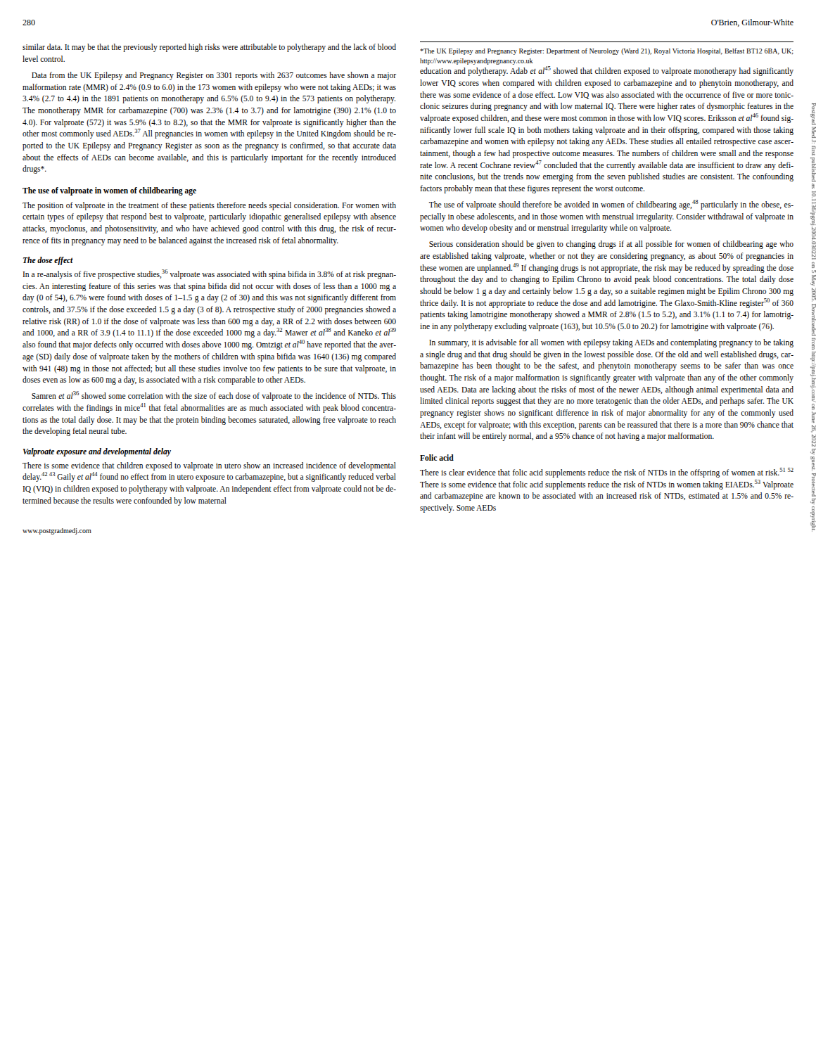280 O'Brien, Gilmour-White
similar data. It may be that the previously reported high risks were attributable to polytherapy and the lack of blood level control.
Data from the UK Epilepsy and Pregnancy Register on 3301 reports with 2637 outcomes have shown a major malformation rate (MMR) of 2.4% (0.9 to 6.0) in the 173 women with epilepsy who were not taking AEDs; it was 3.4% (2.7 to 4.4) in the 1891 patients on monotherapy and 6.5% (5.0 to 9.4) in the 573 patients on polytherapy. The monotherapy MMR for carbamazepine (700) was 2.3% (1.4 to 3.7) and for lamotrigine (390) 2.1% (1.0 to 4.0). For valproate (572) it was 5.9% (4.3 to 8.2), so that the MMR for valproate is significantly higher than the other most commonly used AEDs.37 All pregnancies in women with epilepsy in the United Kingdom should be reported to the UK Epilepsy and Pregnancy Register as soon as the pregnancy is confirmed, so that accurate data about the effects of AEDs can become available, and this is particularly important for the recently introduced drugs*.
The use of valproate in women of childbearing age
The position of valproate in the treatment of these patients therefore needs special consideration. For women with certain types of epilepsy that respond best to valproate, particularly idiopathic generalised epilepsy with absence attacks, myoclonus, and photosensitivity, and who have achieved good control with this drug, the risk of recurrence of fits in pregnancy may need to be balanced against the increased risk of fetal abnormality.
The dose effect
In a re-analysis of five prospective studies,36 valproate was associated with spina bifida in 3.8% of at risk pregnancies. An interesting feature of this series was that spina bifida did not occur with doses of less than a 1000 mg a day (0 of 54), 6.7% were found with doses of 1–1.5 g a day (2 of 30) and this was not significantly different from controls, and 37.5% if the dose exceeded 1.5 g a day (3 of 8). A retrospective study of 2000 pregnancies showed a relative risk (RR) of 1.0 if the dose of valproate was less than 600 mg a day, a RR of 2.2 with doses between 600 and 1000, and a RR of 3.9 (1.4 to 11.1) if the dose exceeded 1000 mg a day.32 Mawer et al38 and Kaneko et al39 also found that major defects only occurred with doses above 1000 mg. Omtzigt et al40 have reported that the average (SD) daily dose of valproate taken by the mothers of children with spina bifida was 1640 (136) mg compared with 941 (48) mg in those not affected; but all these studies involve too few patients to be sure that valproate, in doses even as low as 600 mg a day, is associated with a risk comparable to other AEDs.
Samren et al36 showed some correlation with the size of each dose of valproate to the incidence of NTDs. This correlates with the findings in mice41 that fetal abnormalities are as much associated with peak blood concentrations as the total daily dose. It may be that the protein binding becomes saturated, allowing free valproate to reach the developing fetal neural tube.
Valproate exposure and developmental delay
There is some evidence that children exposed to valproate in utero show an increased incidence of developmental delay.42 43 Gaily et al44 found no effect from in utero exposure to carbamazepine, but a significantly reduced verbal IQ (VIQ) in children exposed to polytherapy with valproate. An independent effect from valproate could not be determined because the results were confounded by low maternal
*The UK Epilepsy and Pregnancy Register: Department of Neurology (Ward 21), Royal Victoria Hospital, Belfast BT12 6BA, UK; http://www.epilepsyandpregnancy.co.uk
education and polytherapy. Adab et al45 showed that children exposed to valproate monotherapy had significantly lower VIQ scores when compared with children exposed to carbamazepine and to phenytoin monotherapy, and there was some evidence of a dose effect. Low VIQ was also associated with the occurrence of five or more tonic-clonic seizures during pregnancy and with low maternal IQ. There were higher rates of dysmorphic features in the valproate exposed children, and these were most common in those with low VIQ scores. Eriksson et al46 found significantly lower full scale IQ in both mothers taking valproate and in their offspring, compared with those taking carbamazepine and women with epilepsy not taking any AEDs. These studies all entailed retrospective case ascertainment, though a few had prospective outcome measures. The numbers of children were small and the response rate low. A recent Cochrane review47 concluded that the currently available data are insufficient to draw any definite conclusions, but the trends now emerging from the seven published studies are consistent. The confounding factors probably mean that these figures represent the worst outcome.
The use of valproate should therefore be avoided in women of childbearing age,48 particularly in the obese, especially in obese adolescents, and in those women with menstrual irregularity. Consider withdrawal of valproate in women who develop obesity and or menstrual irregularity while on valproate.
Serious consideration should be given to changing drugs if at all possible for women of childbearing age who are established taking valproate, whether or not they are considering pregnancy, as about 50% of pregnancies in these women are unplanned.49 If changing drugs is not appropriate, the risk may be reduced by spreading the dose throughout the day and to changing to Epilim Chrono to avoid peak blood concentrations. The total daily dose should be below 1 g a day and certainly below 1.5 g a day, so a suitable regimen might be Epilim Chrono 300 mg thrice daily. It is not appropriate to reduce the dose and add lamotrigine. The Glaxo-Smith-Kline register50 of 360 patients taking lamotrigine monotherapy showed a MMR of 2.8% (1.5 to 5.2), and 3.1% (1.1 to 7.4) for lamotrigine in any polytherapy excluding valproate (163), but 10.5% (5.0 to 20.2) for lamotrigine with valproate (76).
In summary, it is advisable for all women with epilepsy taking AEDs and contemplating pregnancy to be taking a single drug and that drug should be given in the lowest possible dose. Of the old and well established drugs, carbamazepine has been thought to be the safest, and phenytoin monotherapy seems to be safer than was once thought. The risk of a major malformation is significantly greater with valproate than any of the other commonly used AEDs. Data are lacking about the risks of most of the newer AEDs, although animal experimental data and limited clinical reports suggest that they are no more teratogenic than the older AEDs, and perhaps safer. The UK pregnancy register shows no significant difference in risk of major abnormality for any of the commonly used AEDs, except for valproate; with this exception, parents can be reassured that there is a more than 90% chance that their infant will be entirely normal, and a 95% chance of not having a major malformation.
Folic acid
There is clear evidence that folic acid supplements reduce the risk of NTDs in the offspring of women at risk.51 52 There is some evidence that folic acid supplements reduce the risk of NTDs in women taking EIAEDs.53 Valproate and carbamazepine are known to be associated with an increased risk of NTDs, estimated at 1.5% and 0.5% respectively. Some AEDs
Postgrad Med J: first published as 10.1136/pgmj.2004.030221 on 5 May 2005. Downloaded from http://pmj.bmj.com/ on June 26, 2022 by guest. Protected by copyright.
www.postgradmedj.com